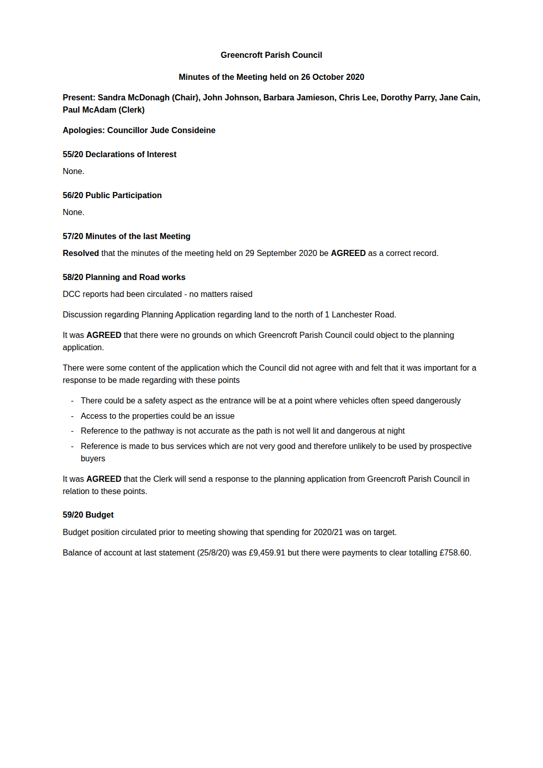Greencroft Parish Council
Minutes of the Meeting held on 26 October 2020
Present: Sandra McDonagh (Chair), John Johnson, Barbara Jamieson, Chris Lee, Dorothy Parry, Jane Cain, Paul McAdam (Clerk)
Apologies: Councillor Jude Consideine
55/20 Declarations of Interest
None.
56/20 Public Participation
None.
57/20 Minutes of the last Meeting
Resolved that the minutes of the meeting held on 29 September 2020 be AGREED as a correct record.
58/20 Planning and Road works
DCC reports had been circulated - no matters raised
Discussion regarding Planning Application regarding land to the north of 1 Lanchester Road.
It was AGREED that there were no grounds on which Greencroft Parish Council could object to the planning application.
There were some content of the application which the Council did not agree with and felt that it was important for a response to be made regarding with these points
There could be a safety aspect as the entrance will be at a point where vehicles often speed dangerously
Access to the properties could be an issue
Reference to the pathway is not accurate as the path is not well lit and dangerous at night
Reference is made to bus services which are not very good and therefore unlikely to be used by prospective buyers
It was AGREED that the Clerk will send a response to the planning application from Greencroft Parish Council in relation to these points.
59/20 Budget
Budget position circulated prior to meeting showing that spending for 2020/21 was on target.
Balance of account at last statement (25/8/20) was £9,459.91 but there were payments to clear totalling £758.60.